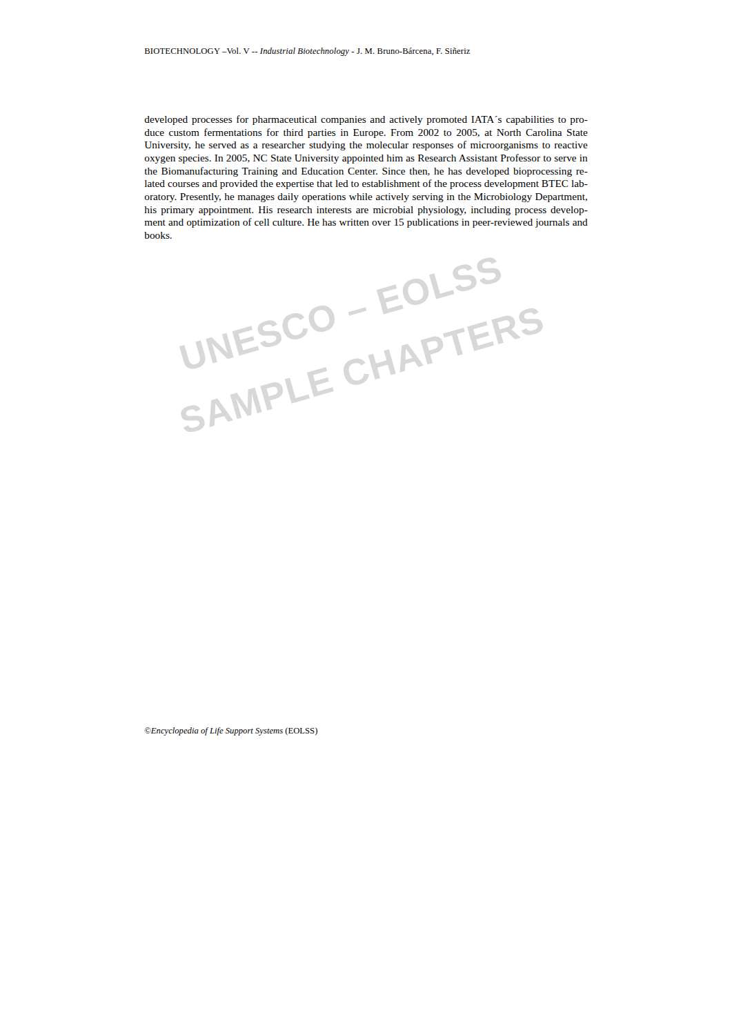BIOTECHNOLOGY –Vol. V -- Industrial Biotechnology - J. M. Bruno-Bárcena, F. Siñeriz
developed processes for pharmaceutical companies and actively promoted IATA´s capabilities to produce custom fermentations for third parties in Europe. From 2002 to 2005, at North Carolina State University, he served as a researcher studying the molecular responses of microorganisms to reactive oxygen species. In 2005, NC State University appointed him as Research Assistant Professor to serve in the Biomanufacturing Training and Education Center. Since then, he has developed bioprocessing related courses and provided the expertise that led to establishment of the process development BTEC laboratory. Presently, he manages daily operations while actively serving in the Microbiology Department, his primary appointment. His research interests are microbial physiology, including process development and optimization of cell culture. He has written over 15 publications in peer-reviewed journals and books.
UNESCO – EOLSS
SAMPLE CHAPTERS
©Encyclopedia of Life Support Systems (EOLSS)